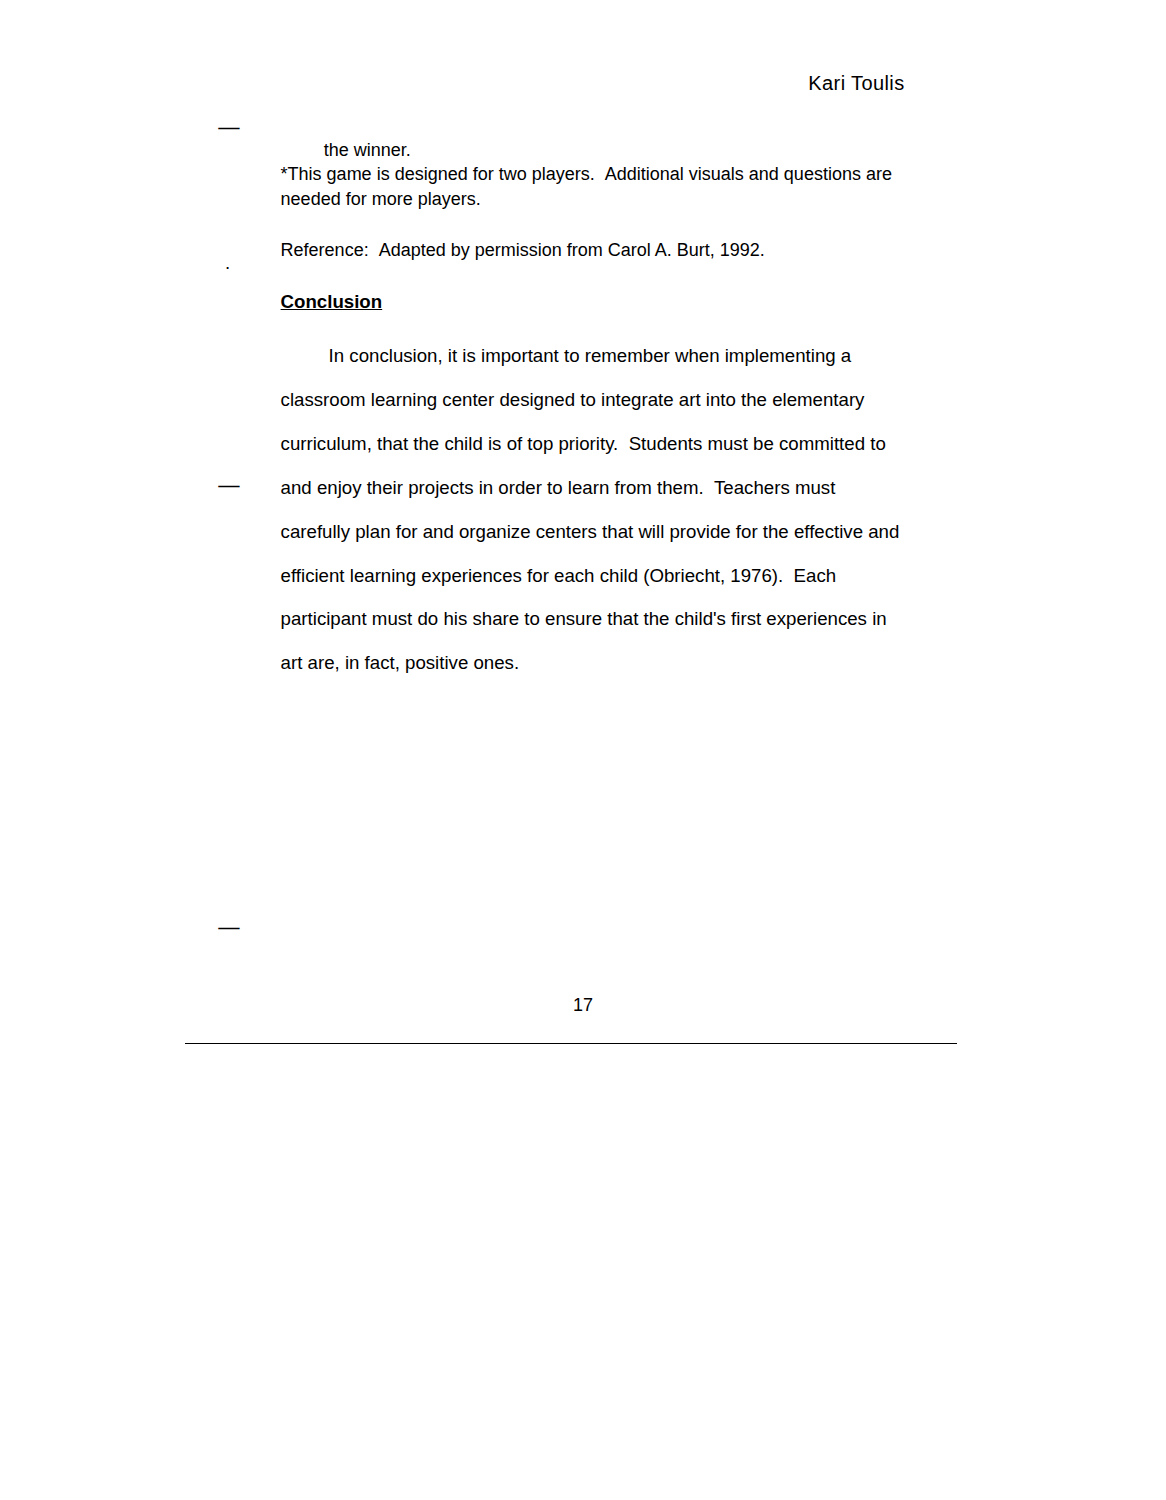— — — .
Kari Toulis
the winner.
*This game is designed for two players. Additional visuals and questions are needed for more players.
Reference: Adapted by permission from Carol A. Burt, 1992.
Conclusion
In conclusion, it is important to remember when implementing a classroom learning center designed to integrate art into the elementary curriculum, that the child is of top priority. Students must be committed to and enjoy their projects in order to learn from them. Teachers must carefully plan for and organize centers that will provide for the effective and efficient learning experiences for each child (Obriecht, 1976). Each participant must do his share to ensure that the child's first experiences in art are, in fact, positive ones.
17